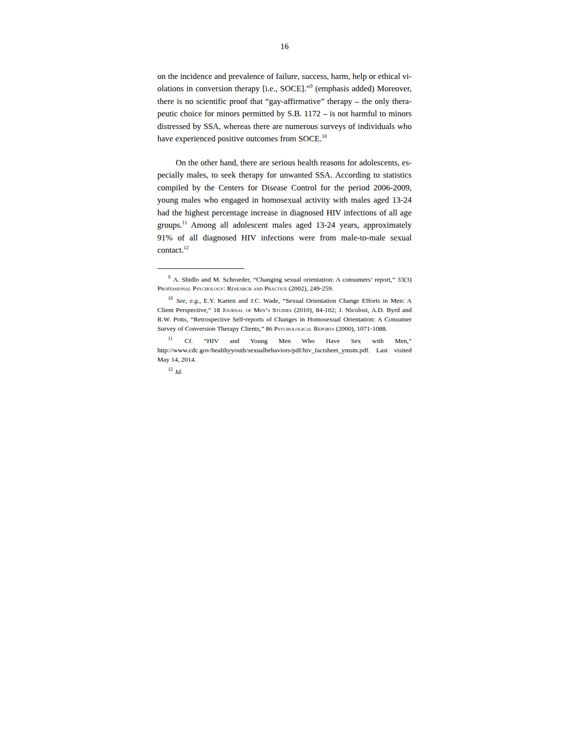16
on the incidence and prevalence of failure, success, harm, help or ethical violations in conversion therapy [i.e., SOCE].”9 (emphasis added) Moreover, there is no scientific proof that “gay-affirmative” therapy – the only therapeutic choice for minors permitted by S.B. 1172 – is not harmful to minors distressed by SSA, whereas there are numerous surveys of individuals who have experienced positive outcomes from SOCE.10
On the other hand, there are serious health reasons for adolescents, especially males, to seek therapy for unwanted SSA. According to statistics compiled by the Centers for Disease Control for the period 2006-2009, young males who engaged in homosexual activity with males aged 13-24 had the highest percentage increase in diagnosed HIV infections of all age groups.11 Among all adolescent males aged 13-24 years, approximately 91% of all diagnosed HIV infections were from male-to-male sexual contact.12
9 A. Shidlo and M. Schroeder, “Changing sexual orientation: A consumers’ report,” 33(3) Professional Psychology: Research and Practice (2002), 249-259.
10 See, e.g., E.Y. Karten and J.C. Wade, “Sexual Orientation Change Efforts in Men: A Client Perspective,” 18 Journal of Men’s Studies (2010), 84-102; J. Nicolosi, A.D. Byrd and R.W. Potts, “Retrospective Self-reports of Changes in Homosexual Orientation: A Consumer Survey of Conversion Therapy Clients,” 86 Psychological Reports (2000), 1071-1088.
11 Cf. “HIV and Young Men Who Have Sex with Men,” http://www.cdc.gov/healthyyouth/sexualbehaviors/pdf/hiv_factsheet_ymsm.pdf. Last visited May 14, 2014.
12 Id.